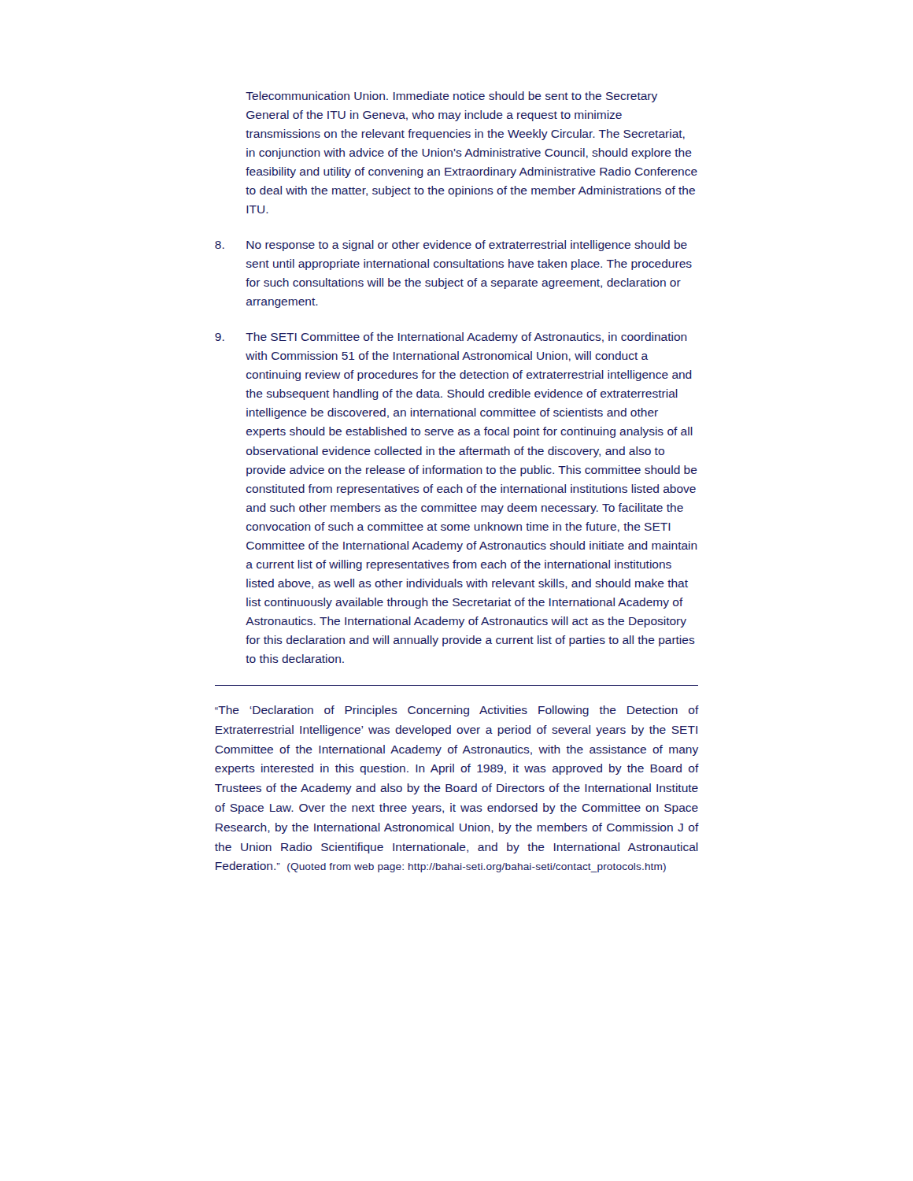Telecommunication Union. Immediate notice should be sent to the Secretary General of the ITU in Geneva, who may include a request to minimize transmissions on the relevant frequencies in the Weekly Circular. The Secretariat, in conjunction with advice of the Union's Administrative Council, should explore the feasibility and utility of convening an Extraordinary Administrative Radio Conference to deal with the matter, subject to the opinions of the member Administrations of the ITU.
8. No response to a signal or other evidence of extraterrestrial intelligence should be sent until appropriate international consultations have taken place. The procedures for such consultations will be the subject of a separate agreement, declaration or arrangement.
9. The SETI Committee of the International Academy of Astronautics, in coordination with Commission 51 of the International Astronomical Union, will conduct a continuing review of procedures for the detection of extraterrestrial intelligence and the subsequent handling of the data. Should credible evidence of extraterrestrial intelligence be discovered, an international committee of scientists and other experts should be established to serve as a focal point for continuing analysis of all observational evidence collected in the aftermath of the discovery, and also to provide advice on the release of information to the public. This committee should be constituted from representatives of each of the international institutions listed above and such other members as the committee may deem necessary. To facilitate the convocation of such a committee at some unknown time in the future, the SETI Committee of the International Academy of Astronautics should initiate and maintain a current list of willing representatives from each of the international institutions listed above, as well as other individuals with relevant skills, and should make that list continuously available through the Secretariat of the International Academy of Astronautics. The International Academy of Astronautics will act as the Depository for this declaration and will annually provide a current list of parties to all the parties to this declaration.
“The ‘Declaration of Principles Concerning Activities Following the Detection of Extraterrestrial Intelligence’ was developed over a period of several years by the SETI Committee of the International Academy of Astronautics, with the assistance of many experts interested in this question. In April of 1989, it was approved by the Board of Trustees of the Academy and also by the Board of Directors of the International Institute of Space Law. Over the next three years, it was endorsed by the Committee on Space Research, by the International Astronomical Union, by the members of Commission J of the Union Radio Scientifique Internationale, and by the International Astronautical Federation.” (Quoted from web page: http://bahai-seti.org/bahai-seti/contact_protocols.htm)